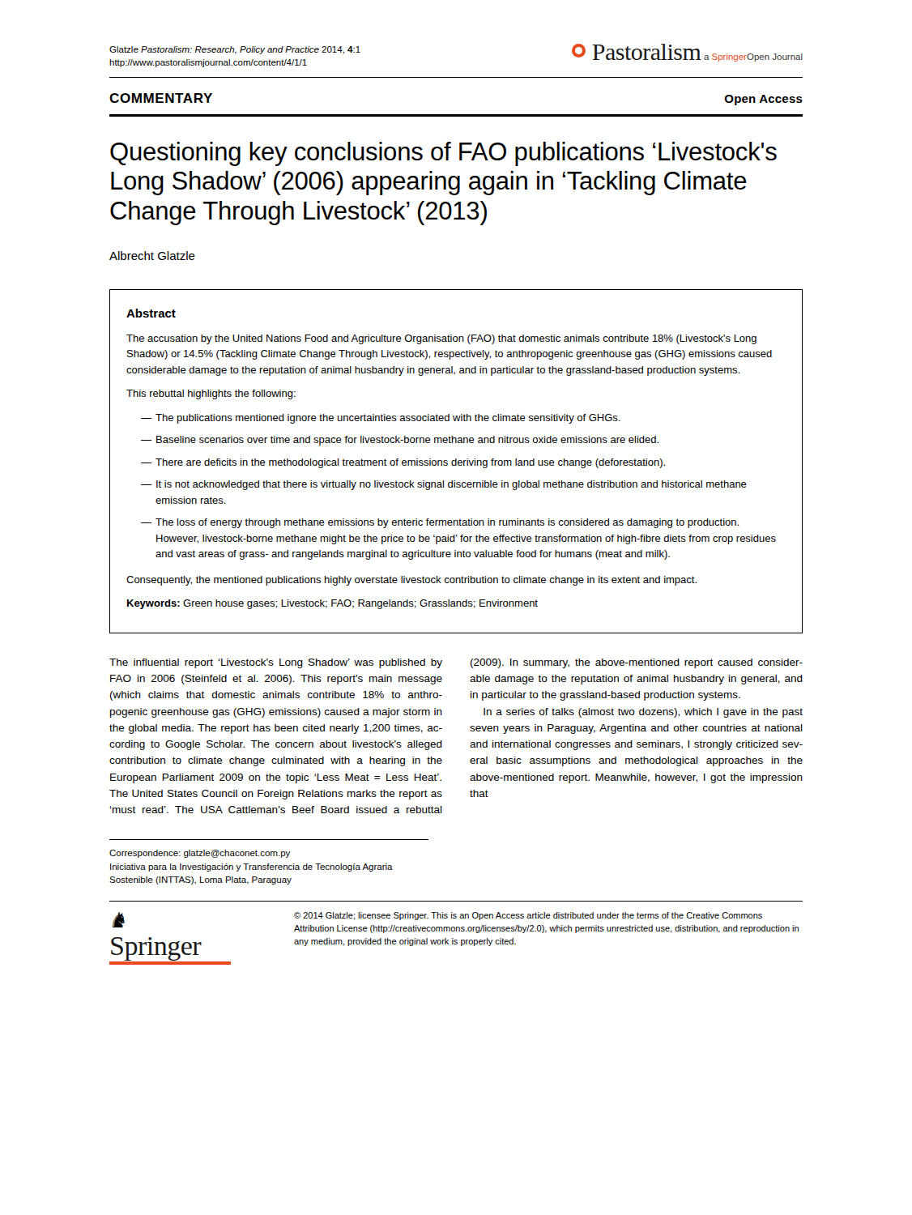Glatzle Pastoralism: Research, Policy and Practice 2014, 4:1
http://www.pastoralismjournal.com/content/4/1/1
Pastoralism a Springer Open Journal
Commentary
Open Access
Questioning key conclusions of FAO publications ‘Livestock's Long Shadow’ (2006) appearing again in ‘Tackling Climate Change Through Livestock’ (2013)
Albrecht Glatzle
Abstract
The accusation by the United Nations Food and Agriculture Organisation (FAO) that domestic animals contribute 18% (Livestock's Long Shadow) or 14.5% (Tackling Climate Change Through Livestock), respectively, to anthropogenic greenhouse gas (GHG) emissions caused considerable damage to the reputation of animal husbandry in general, and in particular to the grassland-based production systems.
This rebuttal highlights the following:
The publications mentioned ignore the uncertainties associated with the climate sensitivity of GHGs.
Baseline scenarios over time and space for livestock-borne methane and nitrous oxide emissions are elided.
There are deficits in the methodological treatment of emissions deriving from land use change (deforestation).
It is not acknowledged that there is virtually no livestock signal discernible in global methane distribution and historical methane emission rates.
The loss of energy through methane emissions by enteric fermentation in ruminants is considered as damaging to production. However, livestock-borne methane might be the price to be ‘paid’ for the effective transformation of high-fibre diets from crop residues and vast areas of grass- and rangelands marginal to agriculture into valuable food for humans (meat and milk).
Consequently, the mentioned publications highly overstate livestock contribution to climate change in its extent and impact.
Keywords: Green house gases; Livestock; FAO; Rangelands; Grasslands; Environment
The influential report ‘Livestock's Long Shadow’ was published by FAO in 2006 (Steinfeld et al. 2006). This report's main message (which claims that domestic animals contribute 18% to anthropogenic greenhouse gas (GHG) emissions) caused a major storm in the global media. The report has been cited nearly 1,200 times, according to Google Scholar. The concern about livestock's alleged contribution to climate change culminated with a hearing in the European Parliament 2009 on the topic ‘Less Meat = Less Heat’. The United States Council on Foreign Relations marks the report as ‘must read’. The USA Cattleman's Beef Board issued a rebuttal (2009). In summary, the above-mentioned report caused considerable damage to the reputation of animal husbandry in general, and in particular to the grassland-based production systems.
In a series of talks (almost two dozens), which I gave in the past seven years in Paraguay, Argentina and other countries at national and international congresses and seminars, I strongly criticized several basic assumptions and methodological approaches in the above-mentioned report. Meanwhile, however, I got the impression that
Correspondence: glatzle@chaconet.com.py
Iniciativa para la Investigación y Transferencia de Tecnología Agraria
Sostenible (INTTAS), Loma Plata, Paraguay
♞ Springer
© 2014 Glatzle; licensee Springer. This is an Open Access article distributed under the terms of the Creative Commons Attribution License (http://creativecommons.org/licenses/by/2.0), which permits unrestricted use, distribution, and reproduction in any medium, provided the original work is properly cited.